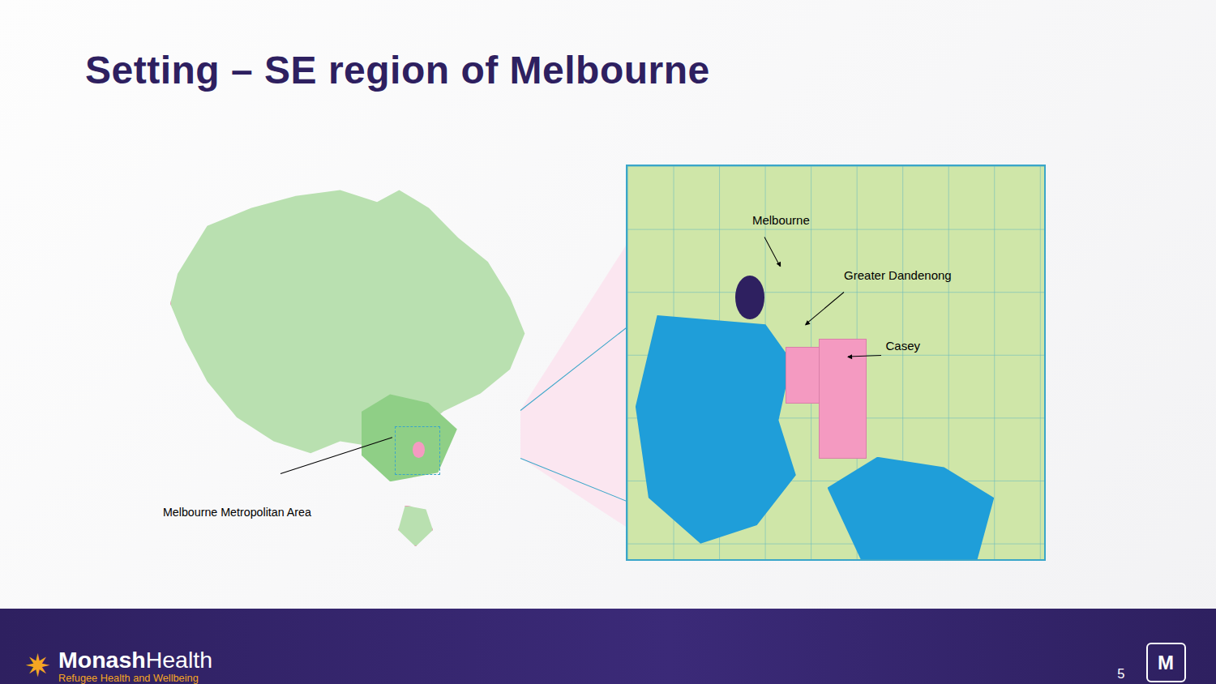Setting – SE region of Melbourne
Melbourne Metropolitan Area
Melbourne
Greater Dandenong
Casey
✷
MonashHealth
Refugee Health and Wellbeing
5
M